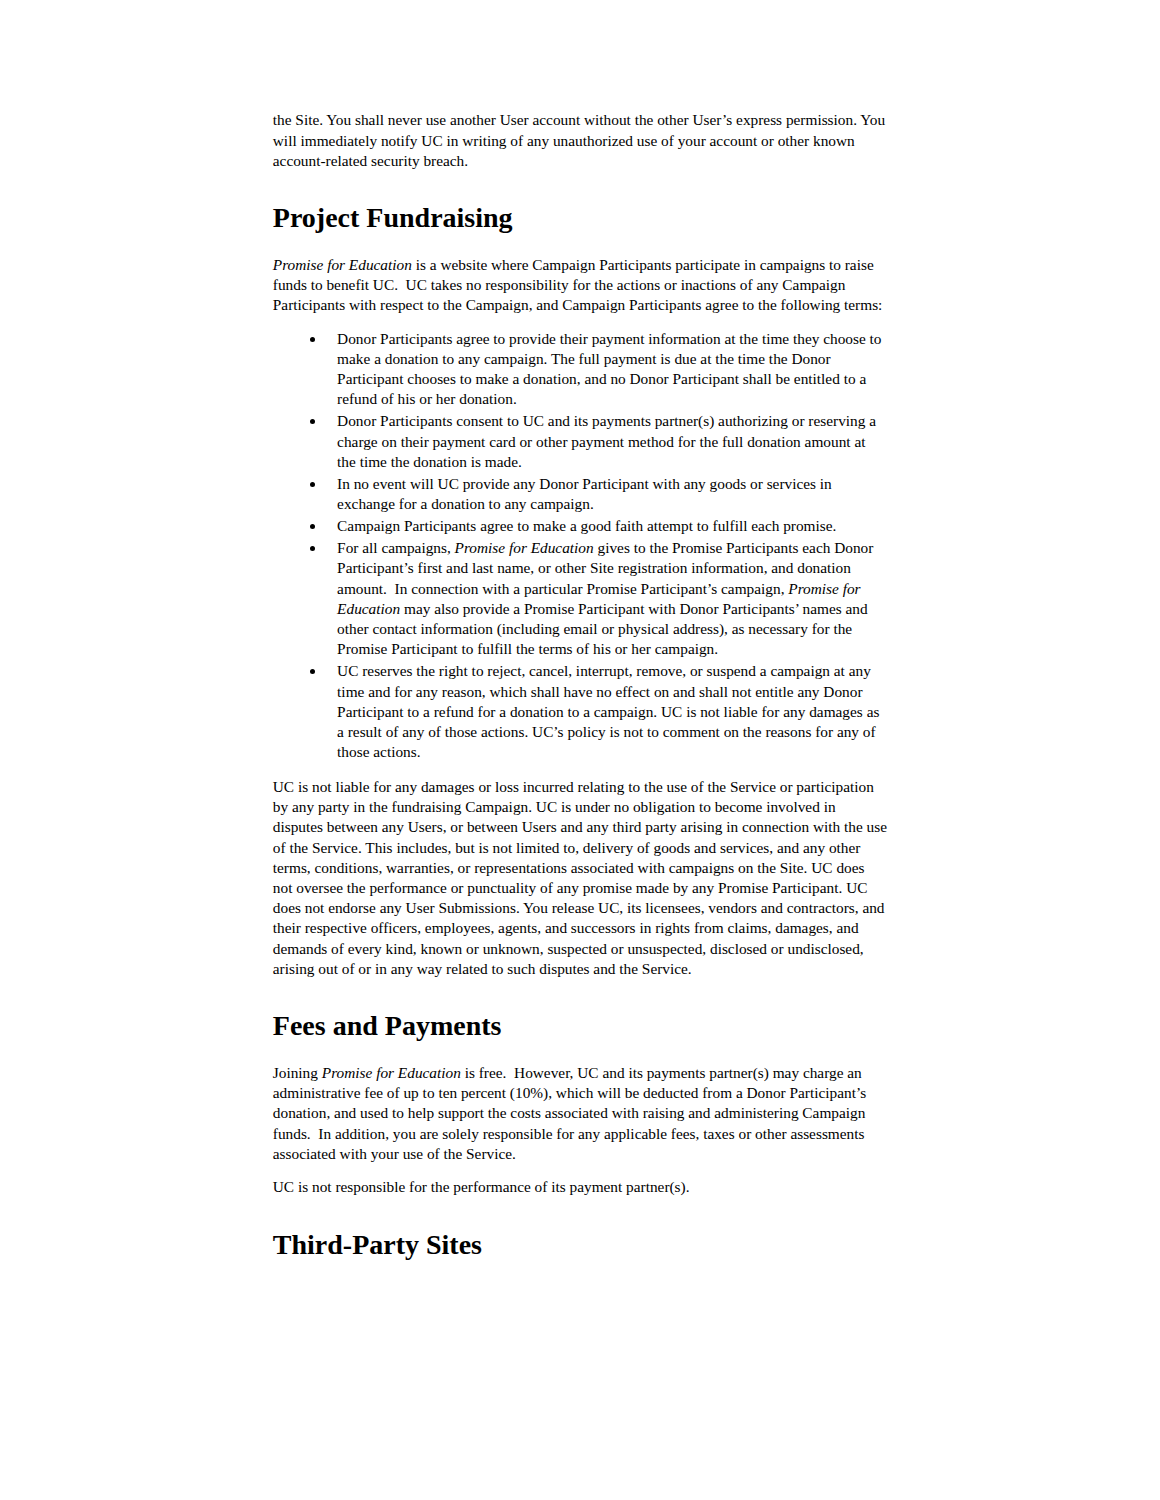the Site. You shall never use another User account without the other User’s express permission. You will immediately notify UC in writing of any unauthorized use of your account or other known account-related security breach.
Project Fundraising
Promise for Education is a website where Campaign Participants participate in campaigns to raise funds to benefit UC. UC takes no responsibility for the actions or inactions of any Campaign Participants with respect to the Campaign, and Campaign Participants agree to the following terms:
Donor Participants agree to provide their payment information at the time they choose to make a donation to any campaign. The full payment is due at the time the Donor Participant chooses to make a donation, and no Donor Participant shall be entitled to a refund of his or her donation.
Donor Participants consent to UC and its payments partner(s) authorizing or reserving a charge on their payment card or other payment method for the full donation amount at the time the donation is made.
In no event will UC provide any Donor Participant with any goods or services in exchange for a donation to any campaign.
Campaign Participants agree to make a good faith attempt to fulfill each promise.
For all campaigns, Promise for Education gives to the Promise Participants each Donor Participant’s first and last name, or other Site registration information, and donation amount. In connection with a particular Promise Participant’s campaign, Promise for Education may also provide a Promise Participant with Donor Participants’ names and other contact information (including email or physical address), as necessary for the Promise Participant to fulfill the terms of his or her campaign.
UC reserves the right to reject, cancel, interrupt, remove, or suspend a campaign at any time and for any reason, which shall have no effect on and shall not entitle any Donor Participant to a refund for a donation to a campaign. UC is not liable for any damages as a result of any of those actions. UC’s policy is not to comment on the reasons for any of those actions.
UC is not liable for any damages or loss incurred relating to the use of the Service or participation by any party in the fundraising Campaign. UC is under no obligation to become involved in disputes between any Users, or between Users and any third party arising in connection with the use of the Service. This includes, but is not limited to, delivery of goods and services, and any other terms, conditions, warranties, or representations associated with campaigns on the Site. UC does not oversee the performance or punctuality of any promise made by any Promise Participant. UC does not endorse any User Submissions. You release UC, its licensees, vendors and contractors, and their respective officers, employees, agents, and successors in rights from claims, damages, and demands of every kind, known or unknown, suspected or unsuspected, disclosed or undisclosed, arising out of or in any way related to such disputes and the Service.
Fees and Payments
Joining Promise for Education is free. However, UC and its payments partner(s) may charge an administrative fee of up to ten percent (10%), which will be deducted from a Donor Participant’s donation, and used to help support the costs associated with raising and administering Campaign funds. In addition, you are solely responsible for any applicable fees, taxes or other assessments associated with your use of the Service.
UC is not responsible for the performance of its payment partner(s).
Third-Party Sites